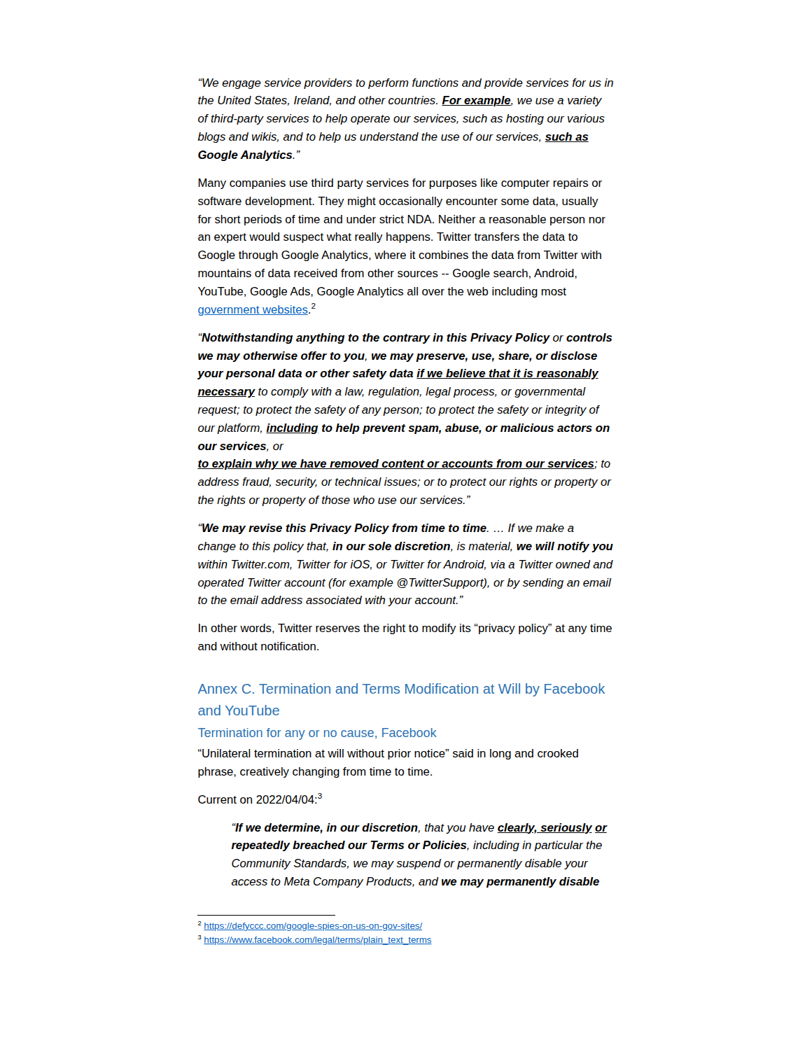“We engage service providers to perform functions and provide services for us in the United States, Ireland, and other countries. For example, we use a variety of third-party services to help operate our services, such as hosting our various blogs and wikis, and to help us understand the use of our services, such as Google Analytics.”
Many companies use third party services for purposes like computer repairs or software development. They might occasionally encounter some data, usually for short periods of time and under strict NDA. Neither a reasonable person nor an expert would suspect what really happens. Twitter transfers the data to Google through Google Analytics, where it combines the data from Twitter with mountains of data received from other sources -- Google search, Android, YouTube, Google Ads, Google Analytics all over the web including most government websites.2
“Notwithstanding anything to the contrary in this Privacy Policy or controls we may otherwise offer to you, we may preserve, use, share, or disclose your personal data or other safety data if we believe that it is reasonably necessary to comply with a law, regulation, legal process, or governmental request; to protect the safety of any person; to protect the safety or integrity of our platform, including to help prevent spam, abuse, or malicious actors on our services, or
to explain why we have removed content or accounts from our services; to address fraud, security, or technical issues; or to protect our rights or property or the rights or property of those who use our services.”
“We may revise this Privacy Policy from time to time. … If we make a change to this policy that, in our sole discretion, is material, we will notify you within Twitter.com, Twitter for iOS, or Twitter for Android, via a Twitter owned and operated Twitter account (for example @TwitterSupport), or by sending an email to the email address associated with your account.”
In other words, Twitter reserves the right to modify its “privacy policy” at any time and without notification.
Annex C. Termination and Terms Modification at Will by Facebook and YouTube
Termination for any or no cause, Facebook
“Unilateral termination at will without prior notice” said in long and crooked phrase, creatively changing from time to time.
Current on 2022/04/04:3
“If we determine, in our discretion, that you have clearly, seriously or repeatedly breached our Terms or Policies, including in particular the Community Standards, we may suspend or permanently disable your access to Meta Company Products, and we may permanently disable
2 https://defyccc.com/google-spies-on-us-on-gov-sites/
3 https://www.facebook.com/legal/terms/plain_text_terms